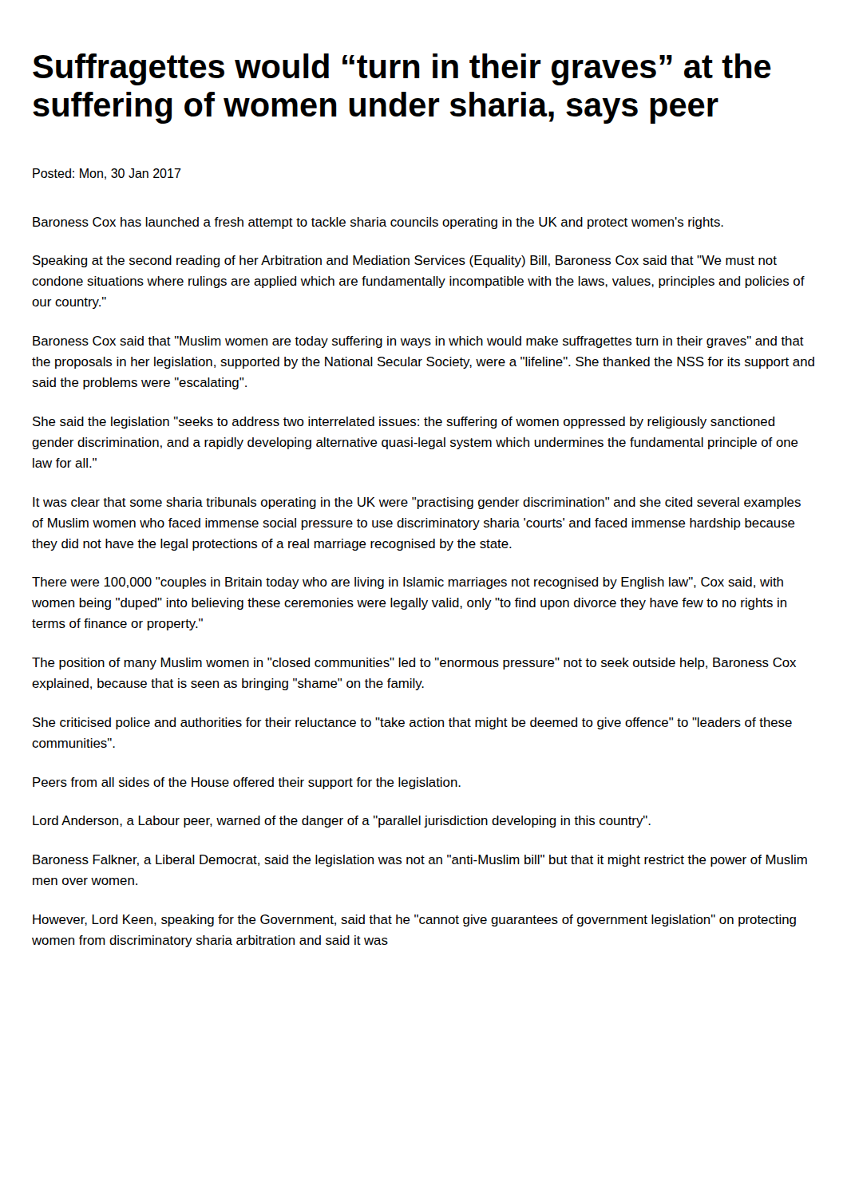Suffragettes would “turn in their graves” at the suffering of women under sharia, says peer
Posted: Mon, 30 Jan 2017
Baroness Cox has launched a fresh attempt to tackle sharia councils operating in the UK and protect women's rights.
Speaking at the second reading of her Arbitration and Mediation Services (Equality) Bill, Baroness Cox said that "We must not condone situations where rulings are applied which are fundamentally incompatible with the laws, values, principles and policies of our country."
Baroness Cox said that "Muslim women are today suffering in ways in which would make suffragettes turn in their graves" and that the proposals in her legislation, supported by the National Secular Society, were a "lifeline". She thanked the NSS for its support and said the problems were "escalating".
She said the legislation "seeks to address two interrelated issues: the suffering of women oppressed by religiously sanctioned gender discrimination, and a rapidly developing alternative quasi-legal system which undermines the fundamental principle of one law for all."
It was clear that some sharia tribunals operating in the UK were "practising gender discrimination" and she cited several examples of Muslim women who faced immense social pressure to use discriminatory sharia 'courts' and faced immense hardship because they did not have the legal protections of a real marriage recognised by the state.
There were 100,000 "couples in Britain today who are living in Islamic marriages not recognised by English law", Cox said, with women being "duped" into believing these ceremonies were legally valid, only "to find upon divorce they have few to no rights in terms of finance or property."
The position of many Muslim women in "closed communities" led to "enormous pressure" not to seek outside help, Baroness Cox explained, because that is seen as bringing "shame" on the family.
She criticised police and authorities for their reluctance to "take action that might be deemed to give offence" to "leaders of these communities".
Peers from all sides of the House offered their support for the legislation.
Lord Anderson, a Labour peer, warned of the danger of a "parallel jurisdiction developing in this country".
Baroness Falkner, a Liberal Democrat, said the legislation was not an "anti-Muslim bill" but that it might restrict the power of Muslim men over women.
However, Lord Keen, speaking for the Government, said that he "cannot give guarantees of government legislation" on protecting women from discriminatory sharia arbitration and said it was